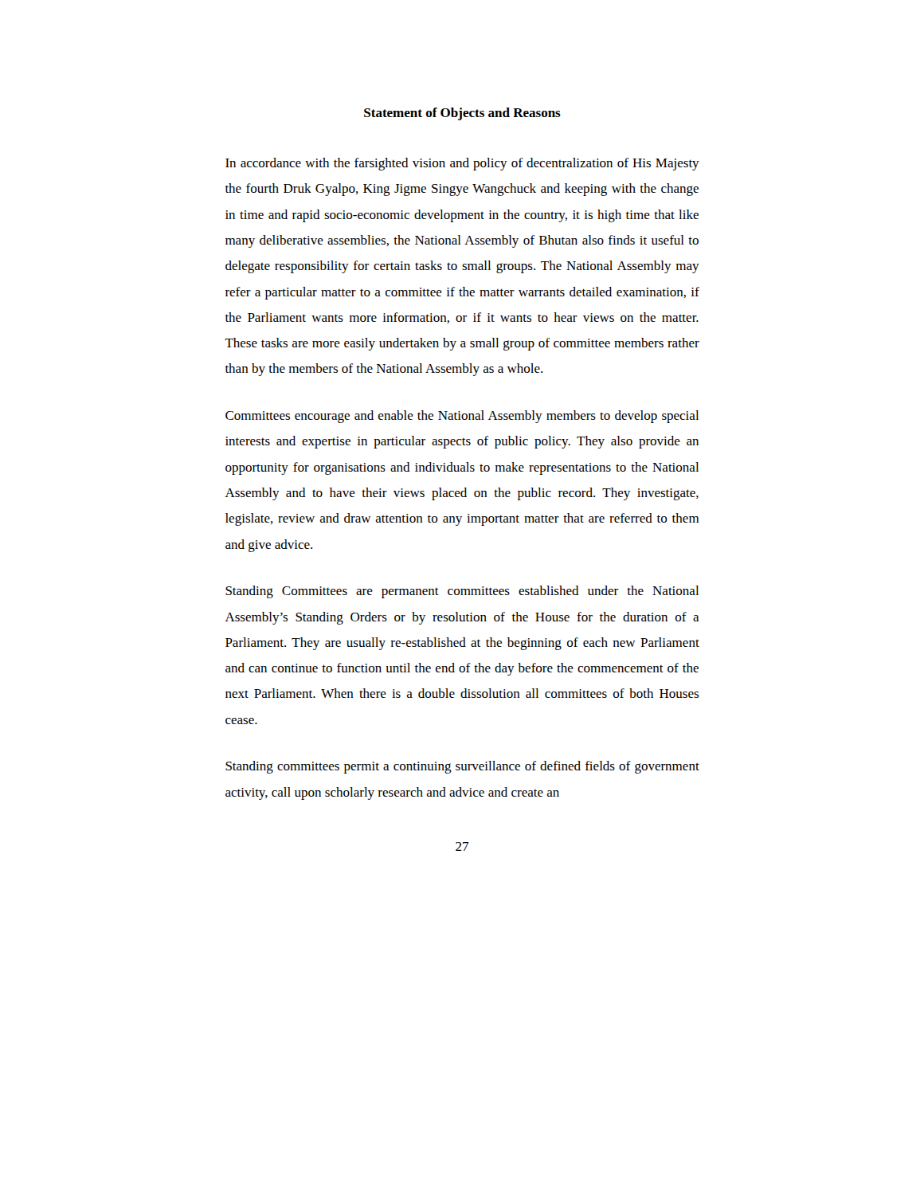Statement of Objects and Reasons
In accordance with the farsighted vision and policy of decentralization of His Majesty the fourth Druk Gyalpo, King Jigme Singye Wangchuck and keeping with the change in time and rapid socio-economic development in the country, it is high time that like many deliberative assemblies, the National Assembly of Bhutan also finds it useful to delegate responsibility for certain tasks to small groups. The National Assembly may refer a particular matter to a committee if the matter warrants detailed examination, if the Parliament wants more information, or if it wants to hear views on the matter. These tasks are more easily undertaken by a small group of committee members rather than by the members of the National Assembly as a whole.
Committees encourage and enable the National Assembly members to develop special interests and expertise in particular aspects of public policy. They also provide an opportunity for organisations and individuals to make representations to the National Assembly and to have their views placed on the public record. They investigate, legislate, review and draw attention to any important matter that are referred to them and give advice.
Standing Committees are permanent committees established under the National Assembly’s Standing Orders or by resolution of the House for the duration of a Parliament. They are usually re-established at the beginning of each new Parliament and can continue to function until the end of the day before the commencement of the next Parliament. When there is a double dissolution all committees of both Houses cease.
Standing committees permit a continuing surveillance of defined fields of government activity, call upon scholarly research and advice and create an
27